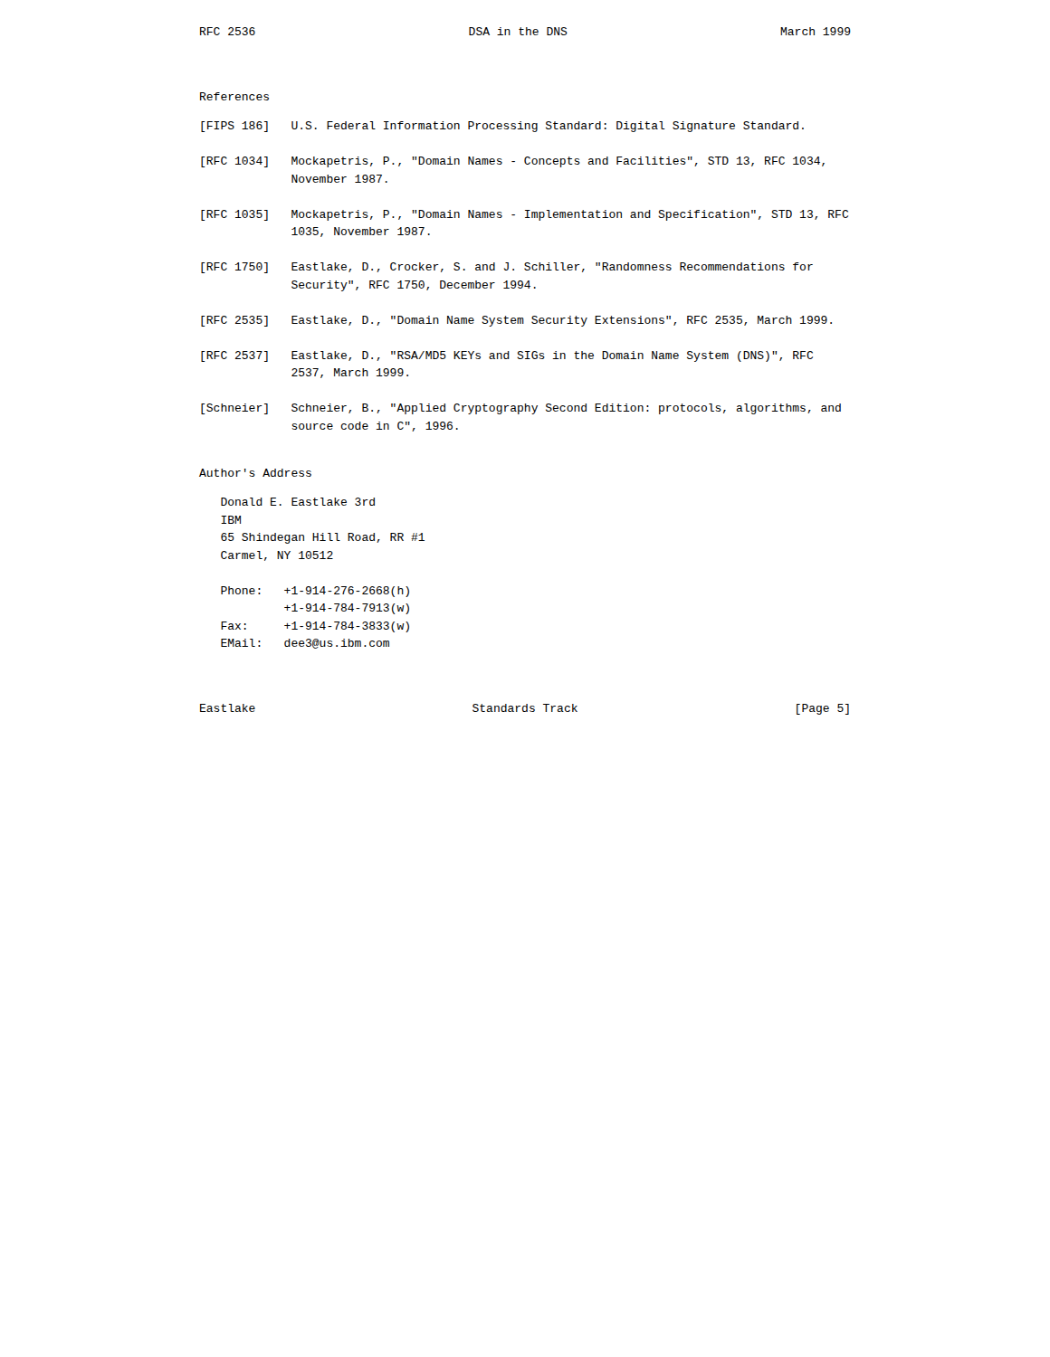RFC 2536 DSA in the DNS March 1999
References
[FIPS 186]
U.S. Federal Information Processing Standard: Digital Signature Standard.
[RFC 1034]
Mockapetris, P., "Domain Names - Concepts and Facilities", STD 13, RFC 1034, November 1987.
[RFC 1035]
Mockapetris, P., "Domain Names - Implementation and Specification", STD 13, RFC 1035, November 1987.
[RFC 1750]
Eastlake, D., Crocker, S. and J. Schiller, "Randomness Recommendations for Security", RFC 1750, December 1994.
[RFC 2535]
Eastlake, D., "Domain Name System Security Extensions", RFC 2535, March 1999.
[RFC 2537]
Eastlake, D., "RSA/MD5 KEYs and SIGs in the Domain Name System (DNS)", RFC 2537, March 1999.
[Schneier]
Schneier, B., "Applied Cryptography Second Edition: protocols, algorithms, and source code in C", 1996.
Author's Address
Donald E. Eastlake 3rd
IBM
65 Shindegan Hill Road, RR #1
Carmel, NY 10512

Phone:   +1-914-276-2668(h)
         +1-914-784-7913(w)
Fax:     +1-914-784-3833(w)
EMail:   dee3@us.ibm.com
Eastlake Standards Track [Page 5]